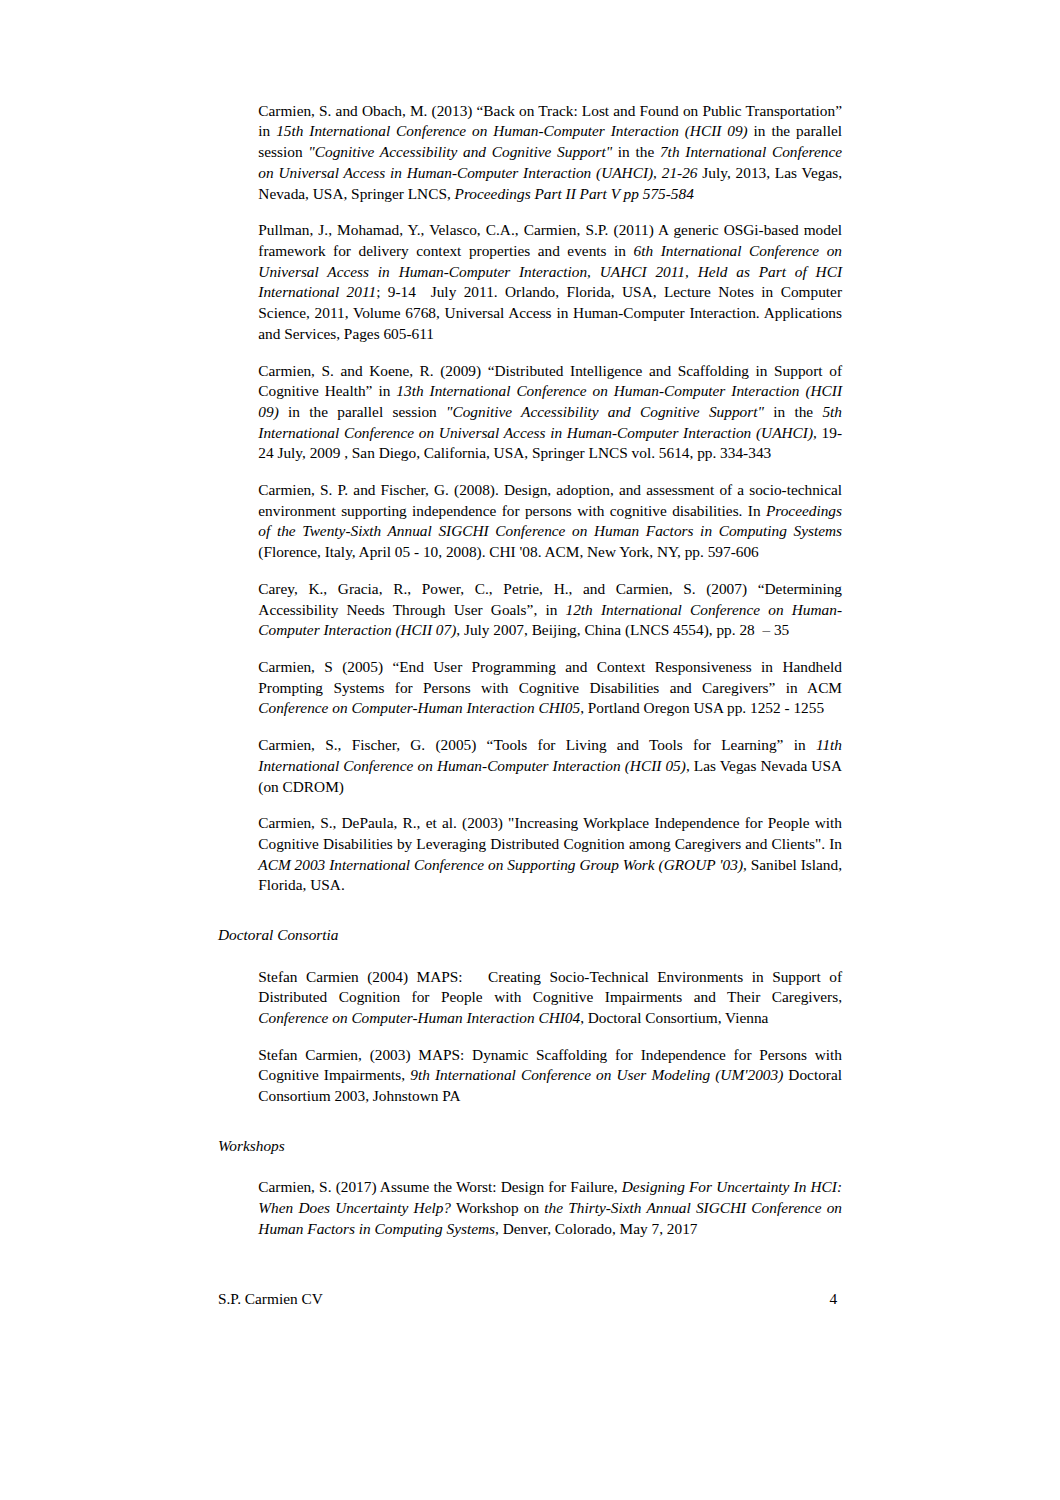Carmien, S. and Obach, M. (2013) “Back on Track: Lost and Found on Public Transportation” in 15th International Conference on Human-Computer Interaction (HCII 09) in the parallel session "Cognitive Accessibility and Cognitive Support" in the 7th International Conference on Universal Access in Human-Computer Interaction (UAHCI), 21-26 July, 2013, Las Vegas, Nevada, USA, Springer LNCS, Proceedings Part II Part V pp 575-584
Pullman, J., Mohamad, Y., Velasco, C.A., Carmien, S.P. (2011) A generic OSGi-based model framework for delivery context properties and events in 6th International Conference on Universal Access in Human-Computer Interaction, UAHCI 2011, Held as Part of HCI International 2011; 9-14 July 2011. Orlando, Florida, USA, Lecture Notes in Computer Science, 2011, Volume 6768, Universal Access in Human-Computer Interaction. Applications and Services, Pages 605-611
Carmien, S. and Koene, R. (2009) “Distributed Intelligence and Scaffolding in Support of Cognitive Health” in 13th International Conference on Human-Computer Interaction (HCII 09) in the parallel session "Cognitive Accessibility and Cognitive Support" in the 5th International Conference on Universal Access in Human-Computer Interaction (UAHCI), 19-24 July, 2009 , San Diego, California, USA, Springer LNCS vol. 5614, pp. 334-343
Carmien, S. P. and Fischer, G. (2008). Design, adoption, and assessment of a socio-technical environment supporting independence for persons with cognitive disabilities. In Proceedings of the Twenty-Sixth Annual SIGCHI Conference on Human Factors in Computing Systems (Florence, Italy, April 05 - 10, 2008). CHI '08. ACM, New York, NY, pp. 597-606
Carey, K., Gracia, R., Power, C., Petrie, H., and Carmien, S. (2007) “Determining Accessibility Needs Through User Goals”, in 12th International Conference on Human-Computer Interaction (HCII 07), July 2007, Beijing, China (LNCS 4554), pp. 28 – 35
Carmien, S (2005) “End User Programming and Context Responsiveness in Handheld Prompting Systems for Persons with Cognitive Disabilities and Caregivers” in ACM Conference on Computer-Human Interaction CHI05, Portland Oregon USA pp. 1252 - 1255
Carmien, S., Fischer, G. (2005) “Tools for Living and Tools for Learning” in 11th International Conference on Human-Computer Interaction (HCII 05), Las Vegas Nevada USA (on CDROM)
Carmien, S., DePaula, R., et al. (2003) "Increasing Workplace Independence for People with Cognitive Disabilities by Leveraging Distributed Cognition among Caregivers and Clients". In ACM 2003 International Conference on Supporting Group Work (GROUP '03), Sanibel Island, Florida, USA.
Doctoral Consortia
Stefan Carmien (2004) MAPS: Creating Socio-Technical Environments in Support of Distributed Cognition for People with Cognitive Impairments and Their Caregivers, Conference on Computer-Human Interaction CHI04, Doctoral Consortium, Vienna
Stefan Carmien, (2003) MAPS: Dynamic Scaffolding for Independence for Persons with Cognitive Impairments, 9th International Conference on User Modeling (UM'2003) Doctoral Consortium 2003, Johnstown PA
Workshops
Carmien, S. (2017) Assume the Worst: Design for Failure, Designing For Uncertainty In HCI: When Does Uncertainty Help? Workshop on the Thirty-Sixth Annual SIGCHI Conference on Human Factors in Computing Systems, Denver, Colorado, May 7, 2017
S.P. Carmien CV 4